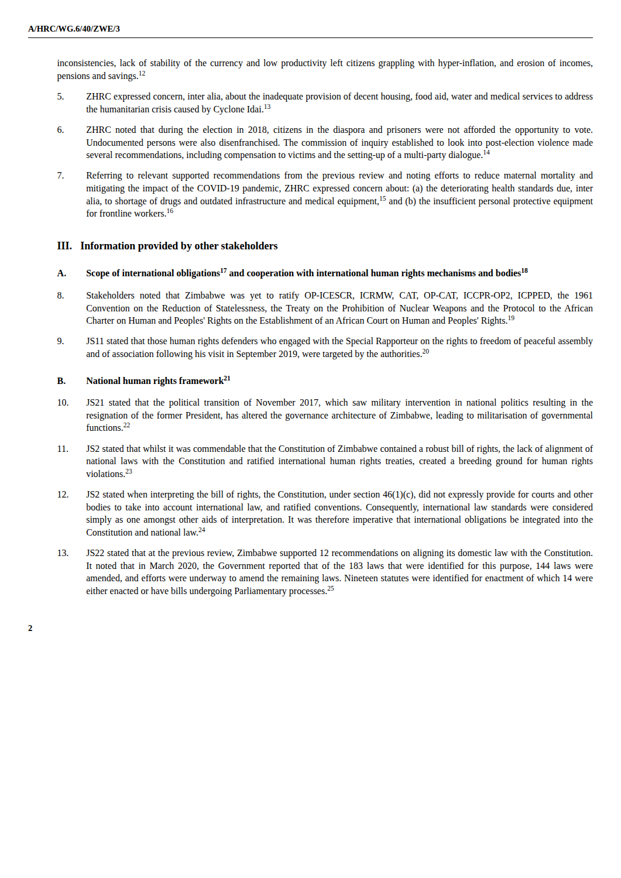A/HRC/WG.6/40/ZWE/3
inconsistencies, lack of stability of the currency and low productivity left citizens grappling with hyper-inflation, and erosion of incomes, pensions and savings.12
5.
ZHRC expressed concern, inter alia, about the inadequate provision of decent housing, food aid, water and medical services to address the humanitarian crisis caused by Cyclone Idai.13
6.
ZHRC noted that during the election in 2018, citizens in the diaspora and prisoners were not afforded the opportunity to vote. Undocumented persons were also disenfranchised. The commission of inquiry established to look into post-election violence made several recommendations, including compensation to victims and the setting-up of a multi-party dialogue.14
7.
Referring to relevant supported recommendations from the previous review and noting efforts to reduce maternal mortality and mitigating the impact of the COVID-19 pandemic, ZHRC expressed concern about: (a) the deteriorating health standards due, inter alia, to shortage of drugs and outdated infrastructure and medical equipment,15 and (b) the insufficient personal protective equipment for frontline workers.16
III. Information provided by other stakeholders
A. Scope of international obligations17 and cooperation with international human rights mechanisms and bodies18
8.
Stakeholders noted that Zimbabwe was yet to ratify OP-ICESCR, ICRMW, CAT, OP-CAT, ICCPR-OP2, ICPPED, the 1961 Convention on the Reduction of Statelessness, the Treaty on the Prohibition of Nuclear Weapons and the Protocol to the African Charter on Human and Peoples' Rights on the Establishment of an African Court on Human and Peoples' Rights.19
9.
JS11 stated that those human rights defenders who engaged with the Special Rapporteur on the rights to freedom of peaceful assembly and of association following his visit in September 2019, were targeted by the authorities.20
B. National human rights framework21
10.
JS21 stated that the political transition of November 2017, which saw military intervention in national politics resulting in the resignation of the former President, has altered the governance architecture of Zimbabwe, leading to militarisation of governmental functions.22
11.
JS2 stated that whilst it was commendable that the Constitution of Zimbabwe contained a robust bill of rights, the lack of alignment of national laws with the Constitution and ratified international human rights treaties, created a breeding ground for human rights violations.23
12.
JS2 stated when interpreting the bill of rights, the Constitution, under section 46(1)(c), did not expressly provide for courts and other bodies to take into account international law, and ratified conventions. Consequently, international law standards were considered simply as one amongst other aids of interpretation. It was therefore imperative that international obligations be integrated into the Constitution and national law.24
13.
JS22 stated that at the previous review, Zimbabwe supported 12 recommendations on aligning its domestic law with the Constitution. It noted that in March 2020, the Government reported that of the 183 laws that were identified for this purpose, 144 laws were amended, and efforts were underway to amend the remaining laws. Nineteen statutes were identified for enactment of which 14 were either enacted or have bills undergoing Parliamentary processes.25
2